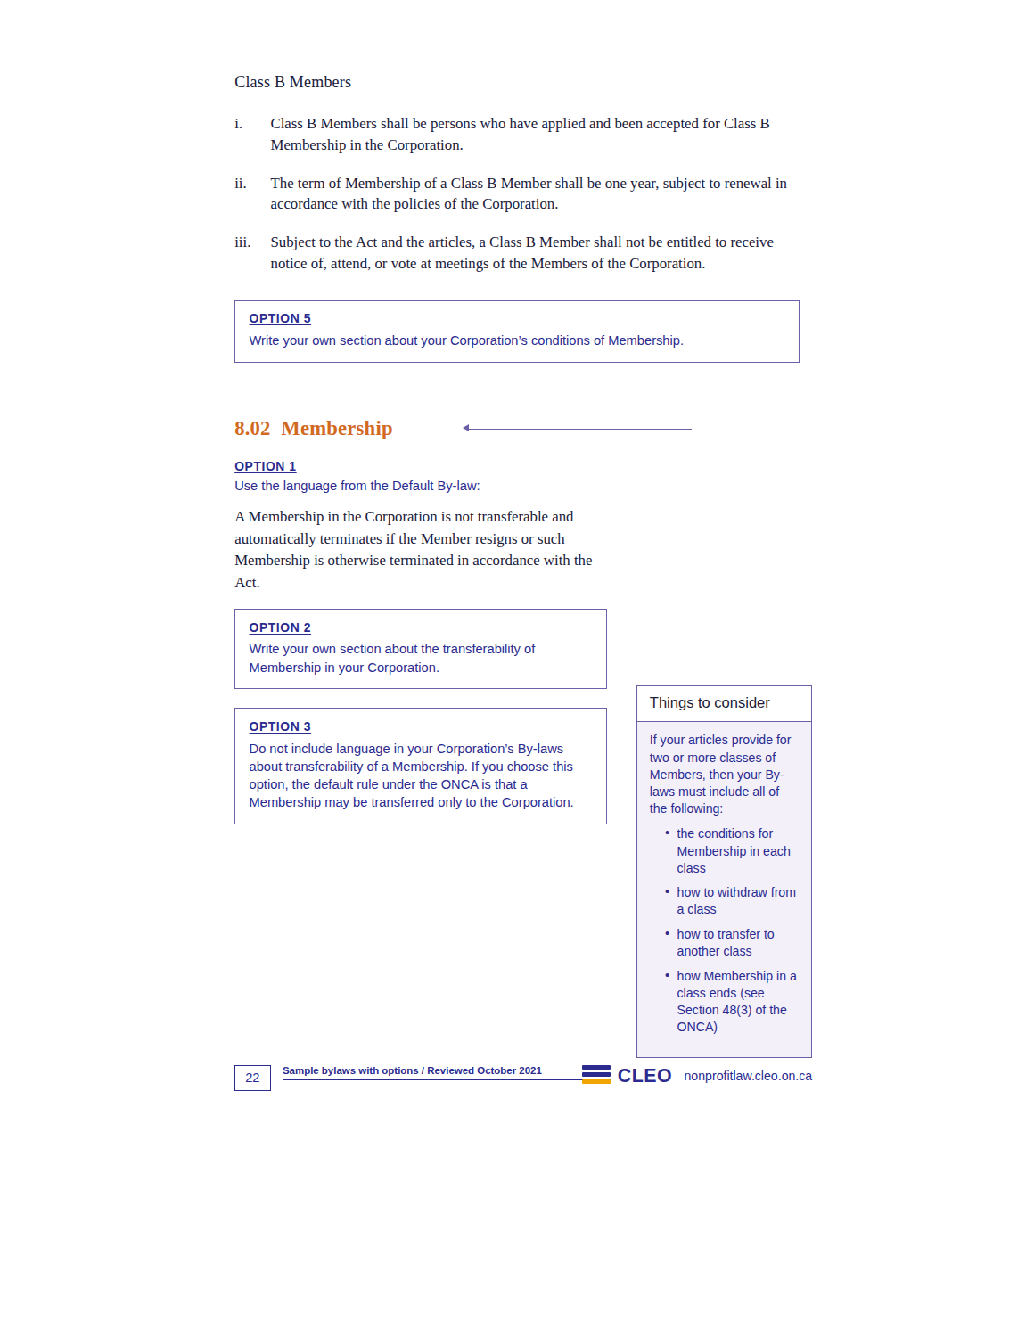Class B Members
i. Class B Members shall be persons who have applied and been accepted for Class B Membership in the Corporation.
ii. The term of Membership of a Class B Member shall be one year, subject to renewal in accordance with the policies of the Corporation.
iii. Subject to the Act and the articles, a Class B Member shall not be entitled to receive notice of, attend, or vote at meetings of the Members of the Corporation.
OPTION 5
Write your own section about your Corporation’s conditions of Membership.
8.02 Membership
OPTION 1
Use the language from the Default By-law:
A Membership in the Corporation is not transferable and automatically terminates if the Member resigns or such Membership is otherwise terminated in accordance with the Act.
OPTION 2
Write your own section about the transferability of Membership in your Corporation.
OPTION 3
Do not include language in your Corporation’s By-laws about transferability of a Membership. If you choose this option, the default rule under the ONCA is that a Membership may be transferred only to the Corporation.
Things to consider
If your articles provide for two or more classes of Members, then your By-laws must include all of the following:
the conditions for Membership in each class
how to withdraw from a class
how to transfer to another class
how Membership in a class ends (see Section 48(3) of the ONCA)
22
Sample bylaws with options / Reviewed October 2021
CLEO
nonprofitlaw.cleo.on.ca